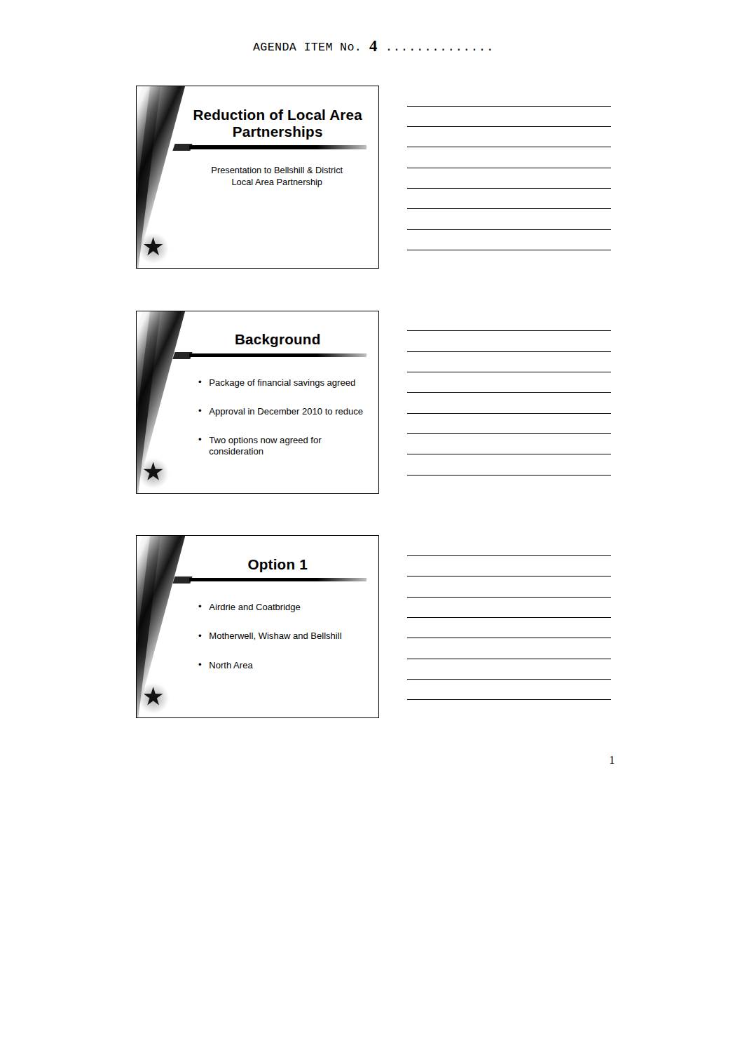AGENDA ITEM No. 4 ..............
Reduction of Local Area
Partnerships
Presentation to Bellshill & District
Local Area Partnership
Background
Package of financial savings agreed
Approval in December 2010 to reduce
Two options now agreed for consideration
Option 1
Airdrie and Coatbridge
Motherwell, Wishaw and Bellshill
North Area
1